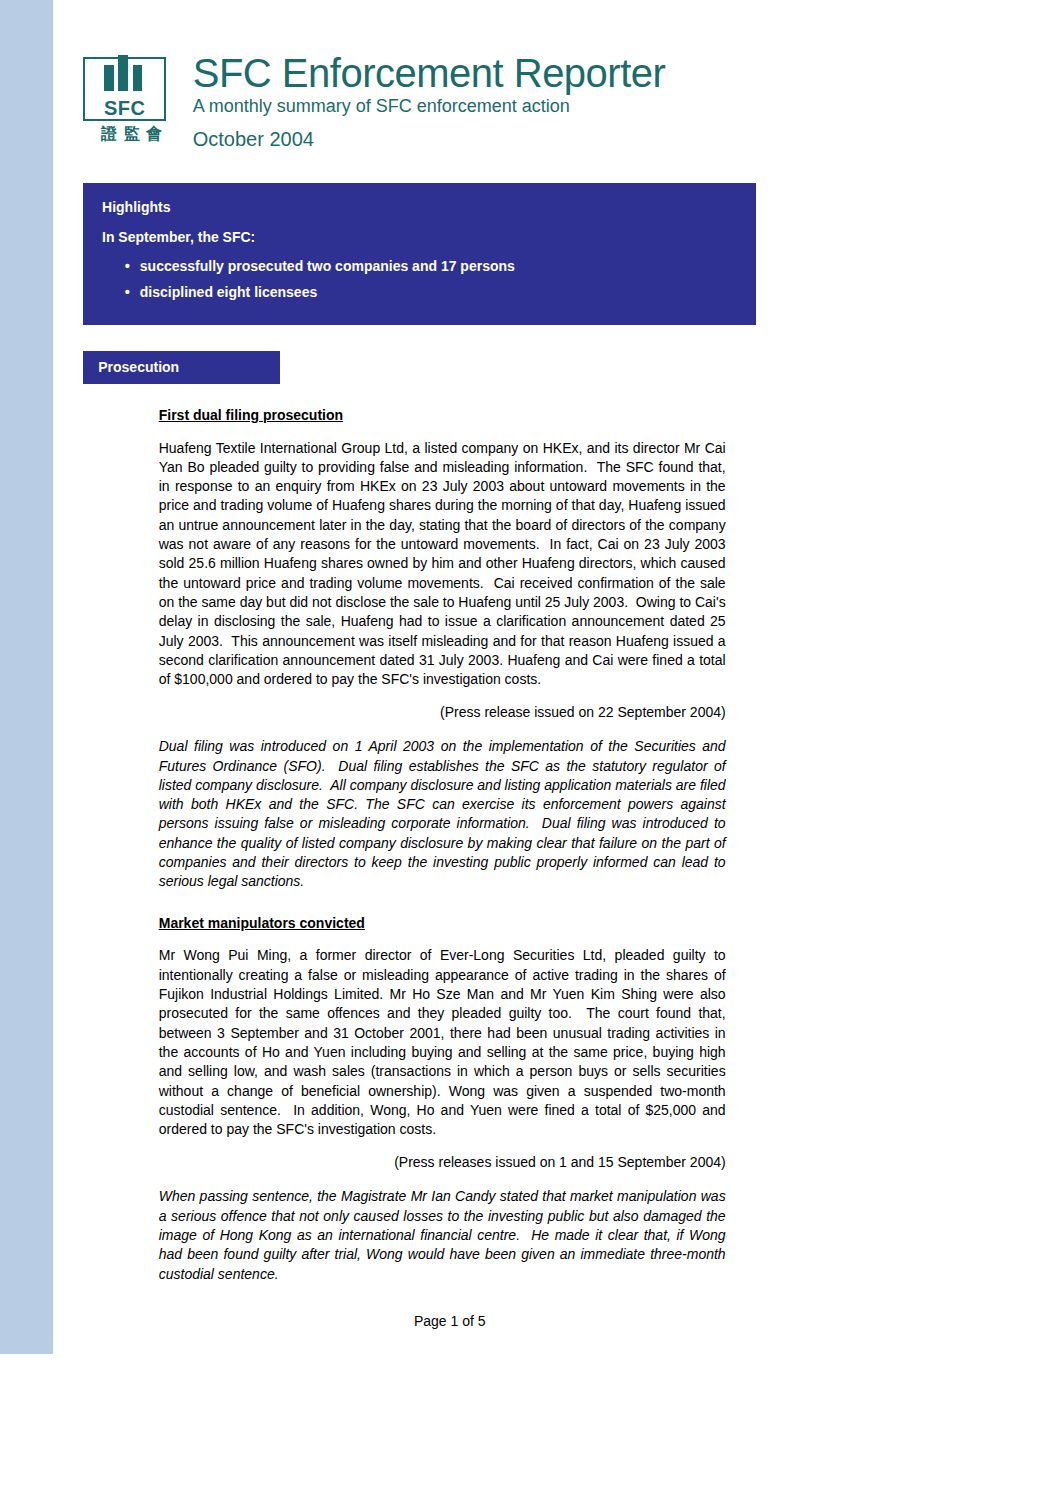SFC
證 監 會
SFC Enforcement Reporter
A monthly summary of SFC enforcement action
October 2004
Highlights
In September, the SFC:
successfully prosecuted two companies and 17 persons
disciplined eight licensees
Prosecution
First dual filing prosecution
Huafeng Textile International Group Ltd, a listed company on HKEx, and its director Mr Cai Yan Bo pleaded guilty to providing false and misleading information. The SFC found that, in response to an enquiry from HKEx on 23 July 2003 about untoward movements in the price and trading volume of Huafeng shares during the morning of that day, Huafeng issued an untrue announcement later in the day, stating that the board of directors of the company was not aware of any reasons for the untoward movements. In fact, Cai on 23 July 2003 sold 25.6 million Huafeng shares owned by him and other Huafeng directors, which caused the untoward price and trading volume movements. Cai received confirmation of the sale on the same day but did not disclose the sale to Huafeng until 25 July 2003. Owing to Cai's delay in disclosing the sale, Huafeng had to issue a clarification announcement dated 25 July 2003. This announcement was itself misleading and for that reason Huafeng issued a second clarification announcement dated 31 July 2003. Huafeng and Cai were fined a total of $100,000 and ordered to pay the SFC's investigation costs.
(Press release issued on 22 September 2004)
Dual filing was introduced on 1 April 2003 on the implementation of the Securities and Futures Ordinance (SFO). Dual filing establishes the SFC as the statutory regulator of listed company disclosure. All company disclosure and listing application materials are filed with both HKEx and the SFC. The SFC can exercise its enforcement powers against persons issuing false or misleading corporate information. Dual filing was introduced to enhance the quality of listed company disclosure by making clear that failure on the part of companies and their directors to keep the investing public properly informed can lead to serious legal sanctions.
Market manipulators convicted
Mr Wong Pui Ming, a former director of Ever-Long Securities Ltd, pleaded guilty to intentionally creating a false or misleading appearance of active trading in the shares of Fujikon Industrial Holdings Limited. Mr Ho Sze Man and Mr Yuen Kim Shing were also prosecuted for the same offences and they pleaded guilty too. The court found that, between 3 September and 31 October 2001, there had been unusual trading activities in the accounts of Ho and Yuen including buying and selling at the same price, buying high and selling low, and wash sales (transactions in which a person buys or sells securities without a change of beneficial ownership). Wong was given a suspended two-month custodial sentence. In addition, Wong, Ho and Yuen were fined a total of $25,000 and ordered to pay the SFC's investigation costs.
(Press releases issued on 1 and 15 September 2004)
When passing sentence, the Magistrate Mr Ian Candy stated that market manipulation was a serious offence that not only caused losses to the investing public but also damaged the image of Hong Kong as an international financial centre. He made it clear that, if Wong had been found guilty after trial, Wong would have been given an immediate three-month custodial sentence.
Page 1 of 5